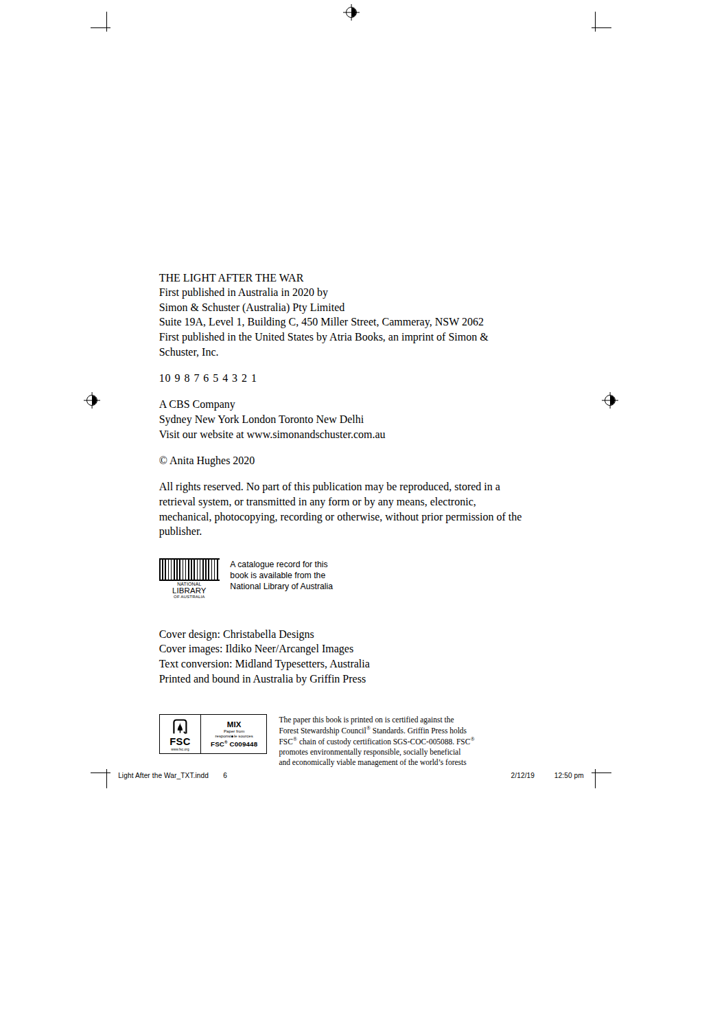THE LIGHT AFTER THE WAR
First published in Australia in 2020 by
Simon & Schuster (Australia) Pty Limited
Suite 19A, Level 1, Building C, 450 Miller Street, Cammeray, NSW 2062
First published in the United States by Atria Books, an imprint of Simon & Schuster, Inc.
10 9 8 7 6 5 4 3 2 1
A CBS Company
Sydney New York London Toronto New Delhi
Visit our website at www.simonandschuster.com.au
© Anita Hughes 2020
All rights reserved. No part of this publication may be reproduced, stored in a retrieval system, or transmitted in any form or by any means, electronic, mechanical, photocopying, recording or otherwise, without prior permission of the publisher.
NATIONAL
LIBRARY
OF AUSTRALIA
A catalogue record for this
book is available from the
National Library of Australia
Cover design: Christabella Designs
Cover images: Ildiko Neer/Arcangel Images
Text conversion: Midland Typesetters, Australia
Printed and bound in Australia by Griffin Press
FSC
www.fsc.org
MIX
Paper from
responsi le sources
FSC® C009448
The paper this book is printed on is certified against the
Forest Stewardship Council® Standards. Griffin Press holds
FSC® chain of custody certification SGS-COC-005088. FSC®
promotes environmentally responsible, socially beneficial
and economically viable management of the world’s forests
Light After the War_TXT.indd6
2/12/1912:50 pm